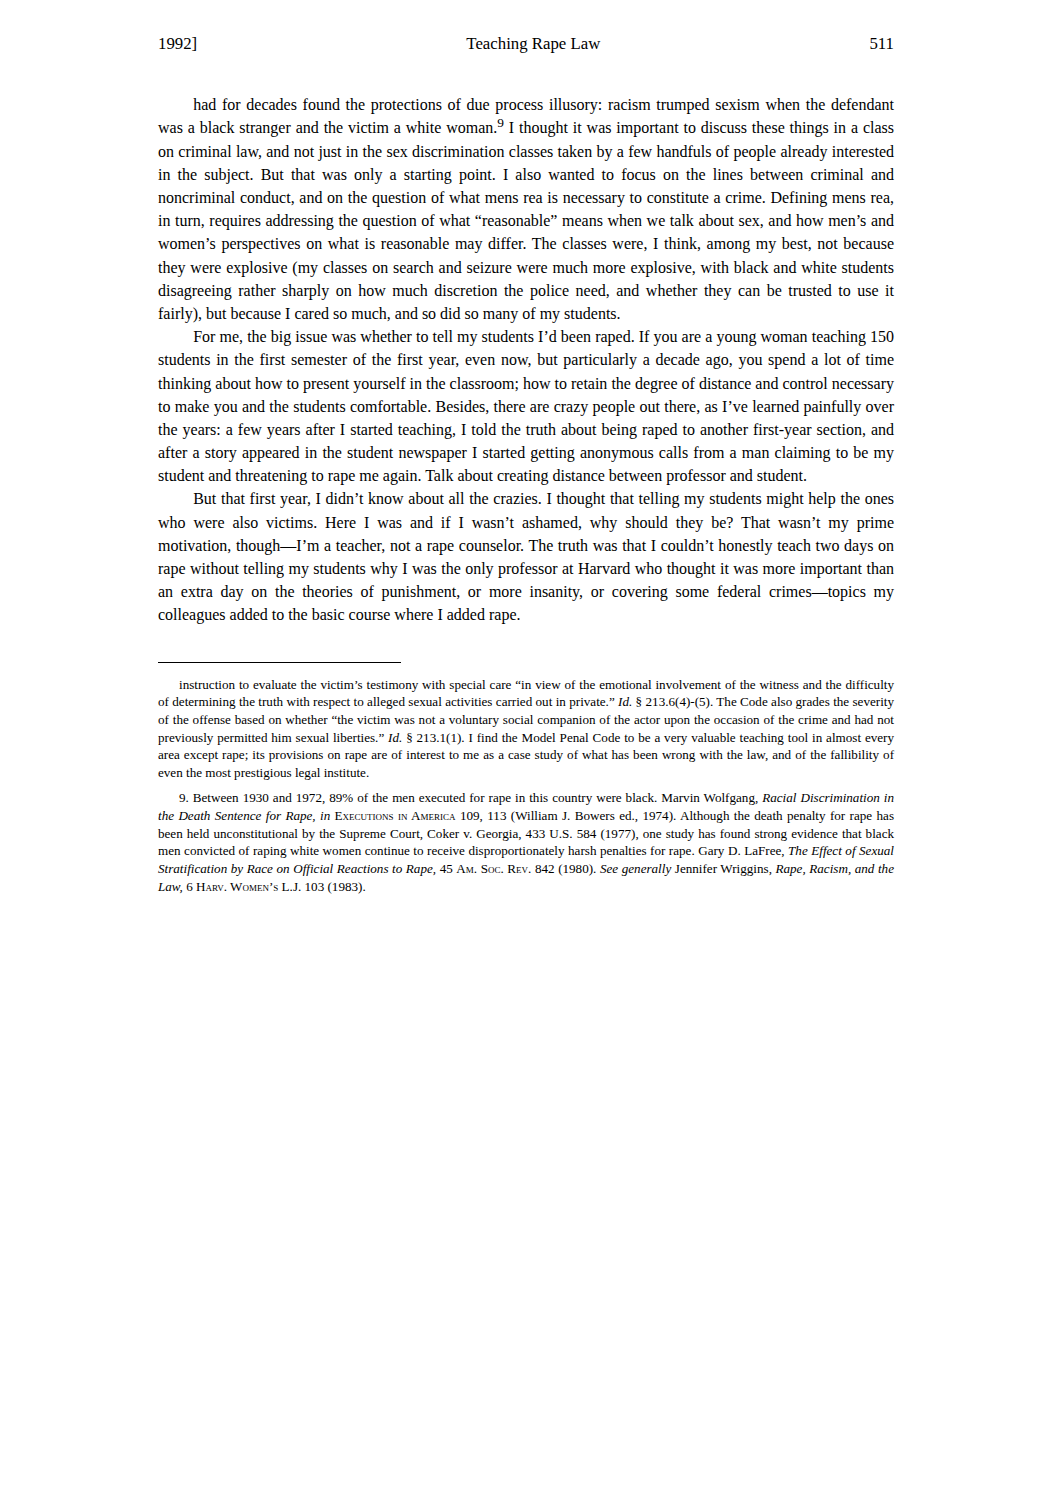1992] Teaching Rape Law 511
had for decades found the protections of due process illusory: racism trumped sexism when the defendant was a black stranger and the victim a white woman.9 I thought it was important to discuss these things in a class on criminal law, and not just in the sex discrimination classes taken by a few handfuls of people already interested in the subject. But that was only a starting point. I also wanted to focus on the lines between criminal and noncriminal conduct, and on the question of what mens rea is necessary to constitute a crime. Defining mens rea, in turn, requires addressing the question of what “reasonable” means when we talk about sex, and how men’s and women’s perspectives on what is reasonable may differ. The classes were, I think, among my best, not because they were explosive (my classes on search and seizure were much more explosive, with black and white students disagreeing rather sharply on how much discretion the police need, and whether they can be trusted to use it fairly), but because I cared so much, and so did so many of my students.
For me, the big issue was whether to tell my students I’d been raped. If you are a young woman teaching 150 students in the first semester of the first year, even now, but particularly a decade ago, you spend a lot of time thinking about how to present yourself in the classroom; how to retain the degree of distance and control necessary to make you and the students comfortable. Besides, there are crazy people out there, as I’ve learned painfully over the years: a few years after I started teaching, I told the truth about being raped to another first-year section, and after a story appeared in the student newspaper I started getting anonymous calls from a man claiming to be my student and threatening to rape me again. Talk about creating distance between professor and student.
But that first year, I didn’t know about all the crazies. I thought that telling my students might help the ones who were also victims. Here I was and if I wasn’t ashamed, why should they be? That wasn’t my prime motivation, though—I’m a teacher, not a rape counselor. The truth was that I couldn’t honestly teach two days on rape without telling my students why I was the only professor at Harvard who thought it was more important than an extra day on the theories of punishment, or more insanity, or covering some federal crimes—topics my colleagues added to the basic course where I added rape.
instruction to evaluate the victim’s testimony with special care “in view of the emotional involvement of the witness and the difficulty of determining the truth with respect to alleged sexual activities carried out in private.” Id. § 213.6(4)-(5). The Code also grades the severity of the offense based on whether “the victim was not a voluntary social companion of the actor upon the occasion of the crime and had not previously permitted him sexual liberties.” Id. § 213.1(1). I find the Model Penal Code to be a very valuable teaching tool in almost every area except rape; its provisions on rape are of interest to me as a case study of what has been wrong with the law, and of the fallibility of even the most prestigious legal institute.
9. Between 1930 and 1972, 89% of the men executed for rape in this country were black. Marvin Wolfgang, Racial Discrimination in the Death Sentence for Rape, in Executions in America 109, 113 (William J. Bowers ed., 1974). Although the death penalty for rape has been held unconstitutional by the Supreme Court, Coker v. Georgia, 433 U.S. 584 (1977), one study has found strong evidence that black men convicted of raping white women continue to receive disproportionately harsh penalties for rape. Gary D. LaFree, The Effect of Sexual Stratification by Race on Official Reactions to Rape, 45 Am. Soc. Rev. 842 (1980). See generally Jennifer Wriggins, Rape, Racism, and the Law, 6 Harv. Women’s L.J. 103 (1983).